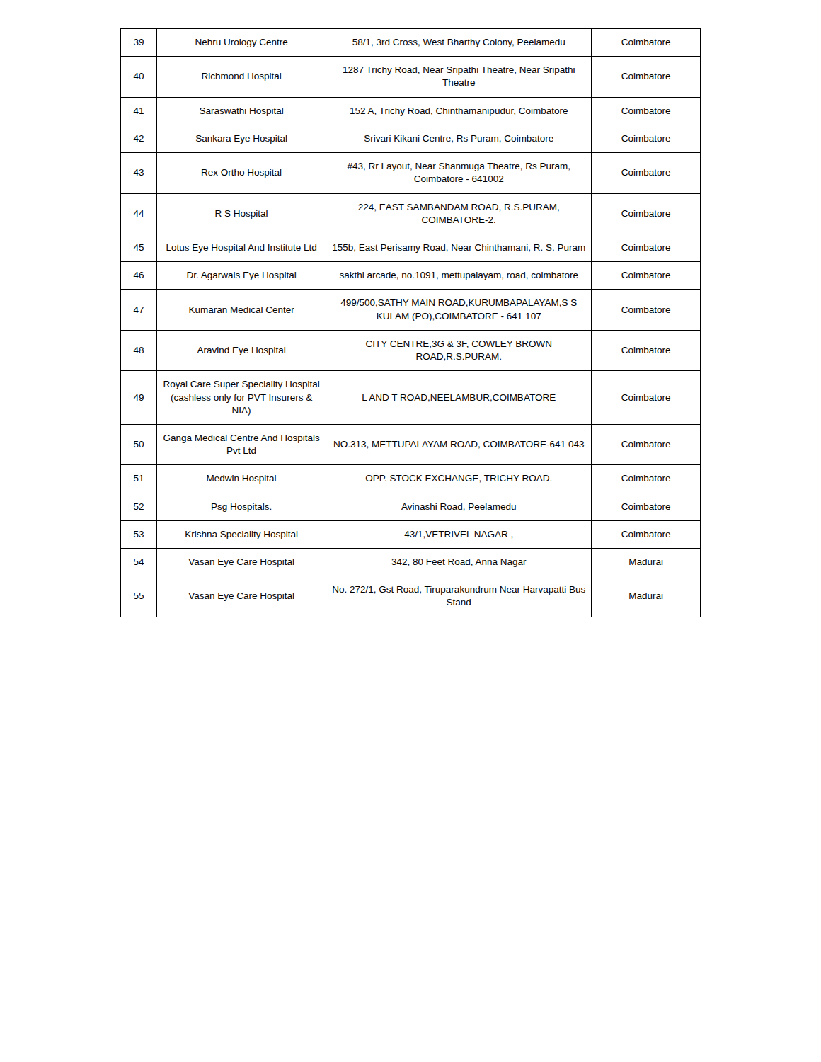| 39 | Nehru Urology Centre | 58/1, 3rd Cross, West Bharthy Colony, Peelamedu | Coimbatore |
| 40 | Richmond Hospital | 1287 Trichy Road, Near Sripathi Theatre, Near Sripathi Theatre | Coimbatore |
| 41 | Saraswathi Hospital | 152 A, Trichy Road, Chinthamanipudur, Coimbatore | Coimbatore |
| 42 | Sankara Eye Hospital | Srivari Kikani Centre, Rs Puram, Coimbatore | Coimbatore |
| 43 | Rex Ortho Hospital | #43, Rr Layout, Near Shanmuga Theatre, Rs Puram, Coimbatore - 641002 | Coimbatore |
| 44 | R S Hospital | 224, EAST SAMBANDAM ROAD, R.S.PURAM, COIMBATORE-2. | Coimbatore |
| 45 | Lotus Eye Hospital And Institute Ltd | 155b, East Perisamy Road, Near Chinthamani, R. S. Puram | Coimbatore |
| 46 | Dr. Agarwals Eye Hospital | sakthi arcade, no.1091, mettupalayam, road, coimbatore | Coimbatore |
| 47 | Kumaran Medical Center | 499/500,SATHY MAIN ROAD,KURUMBAPALAYAM,S S KULAM (PO),COIMBATORE - 641 107 | Coimbatore |
| 48 | Aravind Eye Hospital | CITY CENTRE,3G & 3F, COWLEY BROWN ROAD,R.S.PURAM. | Coimbatore |
| 49 | Royal Care Super Speciality Hospital (cashless only for PVT Insurers & NIA) | L AND T ROAD,NEELAMBUR,COIMBATORE | Coimbatore |
| 50 | Ganga Medical Centre And Hospitals Pvt Ltd | NO.313, METTUPALAYAM ROAD, COIMBATORE-641 043 | Coimbatore |
| 51 | Medwin Hospital | OPP. STOCK EXCHANGE, TRICHY ROAD. | Coimbatore |
| 52 | Psg Hospitals. | Avinashi Road, Peelamedu | Coimbatore |
| 53 | Krishna Speciality Hospital | 43/1,VETRIVEL NAGAR , | Coimbatore |
| 54 | Vasan Eye Care Hospital | 342, 80 Feet Road, Anna Nagar | Madurai |
| 55 | Vasan Eye Care Hospital | No. 272/1, Gst Road, Tiruparakundrum Near Harvapatti Bus Stand | Madurai |